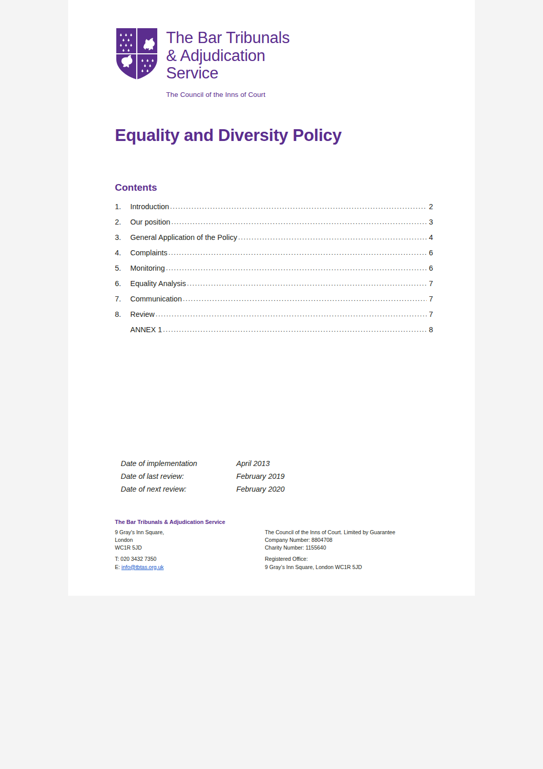The Bar Tribunals
& Adjudication
Service
The Council of the Inns of Court
Equality and Diversity Policy
Contents
1. Introduction ........................................................................................................................... 2
2. Our position .......................................................................................................................... 3
3. General Application of the Policy ................................................................................................. 4
4. Complaints ........................................................................................................................... 6
5. Monitoring ........................................................................................................................... 6
6. Equality Analysis .................................................................................................................... 7
7. Communication ..................................................................................................................... 7
8. Review .................................................................................................................................. 7
ANNEX 1 .............................................................................................................................. 8
| Date of implementation | April 2013 |
| Date of last review: | February 2019 |
| Date of next review: | February 2020 |
The Bar Tribunals & Adjudication Service
| 9 Gray's Inn Square, | The Council of the Inns of Court. Limited by Guarantee |
| London | Company Number: 8804708 |
| WC1R 5JD | Charity Number: 1155640 |
| T: 020 3432 7350 | Registered Office: |
| E: info@tbtas.org.uk | 9 Gray’s Inn Square, London WC1R 5JD |